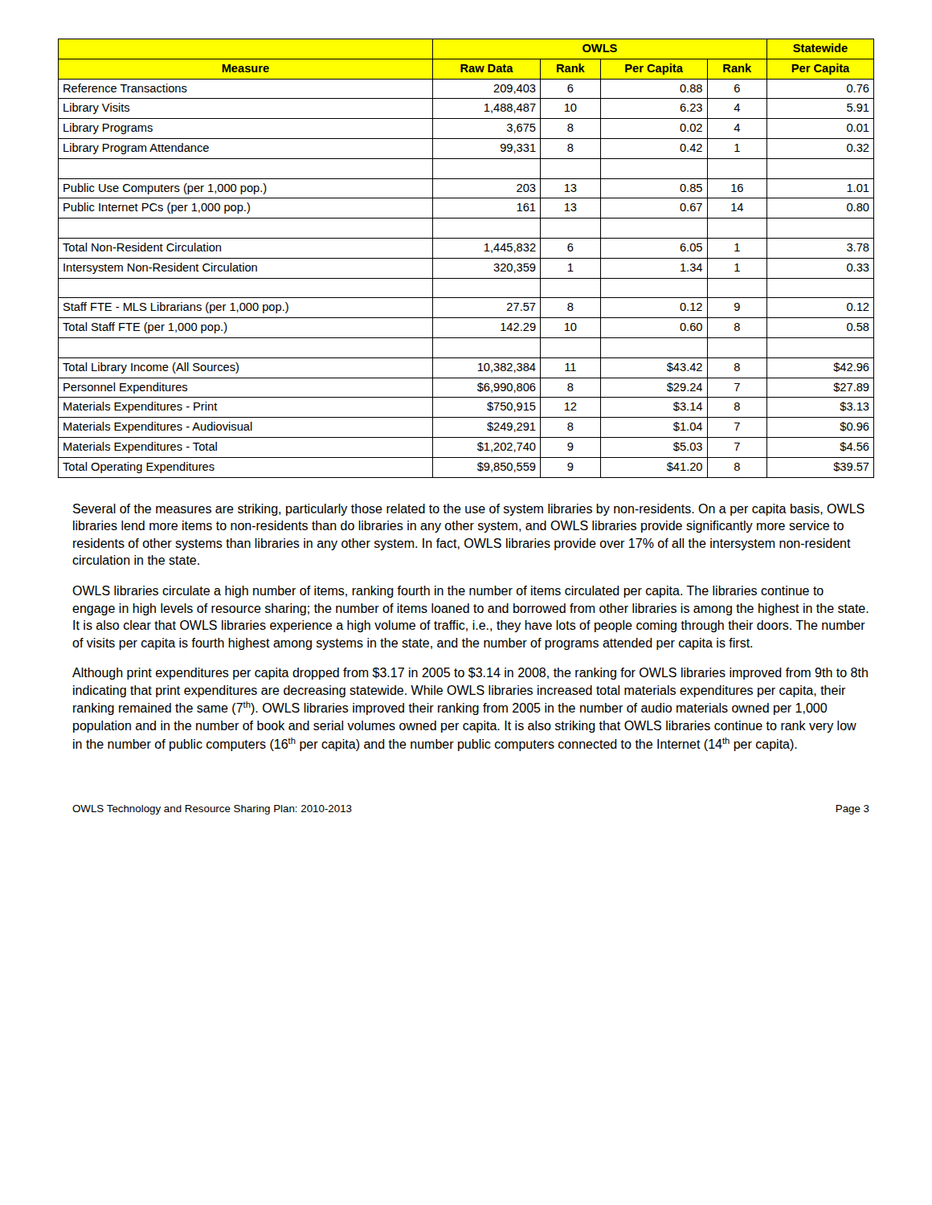| | OWLS | Statewide |
| --- | --- | --- |
| Measure | Raw Data | Rank | Per Capita | Rank | Per Capita |
| Reference Transactions | 209,403 | 6 | 0.88 | 6 | 0.76 |
| Library Visits | 1,488,487 | 10 | 6.23 | 4 | 5.91 |
| Library Programs | 3,675 | 8 | 0.02 | 4 | 0.01 |
| Library Program Attendance | 99,331 | 8 | 0.42 | 1 | 0.32 |
| Public Use Computers (per 1,000 pop.) | 203 | 13 | 0.85 | 16 | 1.01 |
| Public Internet PCs (per 1,000 pop.) | 161 | 13 | 0.67 | 14 | 0.80 |
| Total Non-Resident Circulation | 1,445,832 | 6 | 6.05 | 1 | 3.78 |
| Intersystem Non-Resident Circulation | 320,359 | 1 | 1.34 | 1 | 0.33 |
| Staff FTE - MLS Librarians (per 1,000 pop.) | 27.57 | 8 | 0.12 | 9 | 0.12 |
| Total Staff FTE (per 1,000 pop.) | 142.29 | 10 | 0.60 | 8 | 0.58 |
| Total Library Income (All Sources) | 10,382,384 | 11 | $43.42 | 8 | $42.96 |
| Personnel Expenditures | $6,990,806 | 8 | $29.24 | 7 | $27.89 |
| Materials Expenditures - Print | $750,915 | 12 | $3.14 | 8 | $3.13 |
| Materials Expenditures - Audiovisual | $249,291 | 8 | $1.04 | 7 | $0.96 |
| Materials Expenditures - Total | $1,202,740 | 9 | $5.03 | 7 | $4.56 |
| Total Operating Expenditures | $9,850,559 | 9 | $41.20 | 8 | $39.57 |
Several of the measures are striking, particularly those related to the use of system libraries by non-residents. On a per capita basis, OWLS libraries lend more items to non-residents than do libraries in any other system, and OWLS libraries provide significantly more service to residents of other systems than libraries in any other system. In fact, OWLS libraries provide over 17% of all the intersystem non-resident circulation in the state.
OWLS libraries circulate a high number of items, ranking fourth in the number of items circulated per capita. The libraries continue to engage in high levels of resource sharing; the number of items loaned to and borrowed from other libraries is among the highest in the state. It is also clear that OWLS libraries experience a high volume of traffic, i.e., they have lots of people coming through their doors. The number of visits per capita is fourth highest among systems in the state, and the number of programs attended per capita is first.
Although print expenditures per capita dropped from $3.17 in 2005 to $3.14 in 2008, the ranking for OWLS libraries improved from 9th to 8th indicating that print expenditures are decreasing statewide. While OWLS libraries increased total materials expenditures per capita, their ranking remained the same (7th). OWLS libraries improved their ranking from 2005 in the number of audio materials owned per 1,000 population and in the number of book and serial volumes owned per capita. It is also striking that OWLS libraries continue to rank very low in the number of public computers (16th per capita) and the number public computers connected to the Internet (14th per capita).
OWLS Technology and Resource Sharing Plan: 2010-2013 Page 3